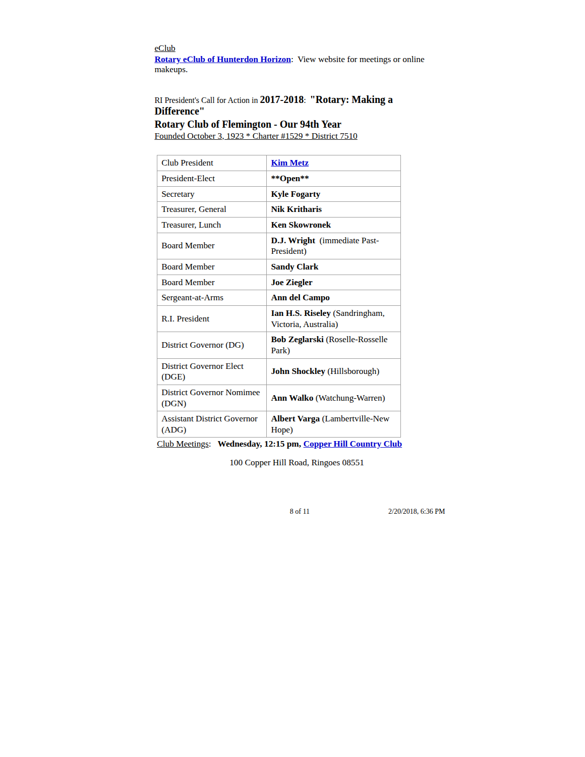eClub
Rotary eClub of Hunterdon Horizon: View website for meetings or online makeups.
RI President's Call for Action in 2017-2018: "Rotary: Making a Difference"
Rotary Club of Flemington - Our 94th Year
Founded October 3, 1923 * Charter #1529 * District 7510
| Club President | Kim Metz |
| President-Elect | **Open** |
| Secretary | Kyle Fogarty |
| Treasurer, General | Nik Kritharis |
| Treasurer, Lunch | Ken Skowronek |
| Board Member | D.J. Wright (immediate Past-President) |
| Board Member | Sandy Clark |
| Board Member | Joe Ziegler |
| Sergeant-at-Arms | Ann del Campo |
| R.I. President | Ian H.S. Riseley (Sandringham, Victoria, Australia) |
| District Governor (DG) | Bob Zeglarski (Roselle-Rosselle Park) |
| District Governor Elect (DGE) | John Shockley (Hillsborough) |
| District Governor Nomimee (DGN) | Ann Walko (Watchung-Warren) |
| Assistant District Governor (ADG) | Albert Varga (Lambertville-New Hope) |
Club Meetings: Wednesday, 12:15 pm, Copper Hill Country Club
100 Copper Hill Road, Ringoes 08551
8 of 11
2/20/2018, 6:36 PM